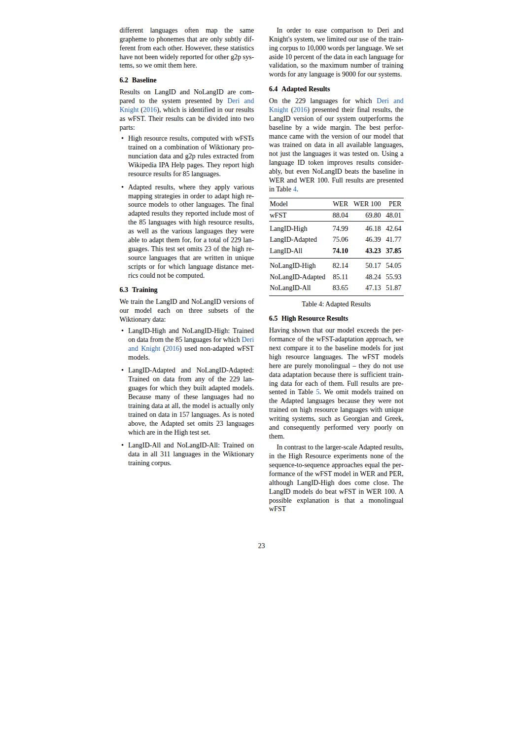different languages often map the same grapheme to phonemes that are only subtly different from each other. However, these statistics have not been widely reported for other g2p systems, so we omit them here.
6.2 Baseline
Results on LangID and NoLangID are compared to the system presented by Deri and Knight (2016), which is identified in our results as wFST. Their results can be divided into two parts:
High resource results, computed with wFSTs trained on a combination of Wiktionary pronunciation data and g2p rules extracted from Wikipedia IPA Help pages. They report high resource results for 85 languages.
Adapted results, where they apply various mapping strategies in order to adapt high resource models to other languages. The final adapted results they reported include most of the 85 languages with high resource results, as well as the various languages they were able to adapt them for, for a total of 229 languages. This test set omits 23 of the high resource languages that are written in unique scripts or for which language distance metrics could not be computed.
6.3 Training
We train the LangID and NoLangID versions of our model each on three subsets of the Wiktionary data:
LangID-High and NoLangID-High: Trained on data from the 85 languages for which Deri and Knight (2016) used non-adapted wFST models.
LangID-Adapted and NoLangID-Adapted: Trained on data from any of the 229 languages for which they built adapted models. Because many of these languages had no training data at all, the model is actually only trained on data in 157 languages. As is noted above, the Adapted set omits 23 languages which are in the High test set.
LangID-All and NoLangID-All: Trained on data in all 311 languages in the Wiktionary training corpus.
In order to ease comparison to Deri and Knight's system, we limited our use of the training corpus to 10,000 words per language. We set aside 10 percent of the data in each language for validation, so the maximum number of training words for any language is 9000 for our systems.
6.4 Adapted Results
On the 229 languages for which Deri and Knight (2016) presented their final results, the LangID version of our system outperforms the baseline by a wide margin. The best performance came with the version of our model that was trained on data in all available languages, not just the languages it was tested on. Using a language ID token improves results considerably, but even NoLangID beats the baseline in WER and WER 100. Full results are presented in Table 4.
| Model | WER | WER 100 | PER |
| --- | --- | --- | --- |
| wFST | 88.04 | 69.80 | 48.01 |
| LangID-High | 74.99 | 46.18 | 42.64 |
| LangID-Adapted | 75.06 | 46.39 | 41.77 |
| LangID-All | 74.10 | 43.23 | 37.85 |
| NoLangID-High | 82.14 | 50.17 | 54.05 |
| NoLangID-Adapted | 85.11 | 48.24 | 55.93 |
| NoLangID-All | 83.65 | 47.13 | 51.87 |
Table 4: Adapted Results
6.5 High Resource Results
Having shown that our model exceeds the performance of the wFST-adaptation approach, we next compare it to the baseline models for just high resource languages. The wFST models here are purely monolingual – they do not use data adaptation because there is sufficient training data for each of them. Full results are presented in Table 5. We omit models trained on the Adapted languages because they were not trained on high resource languages with unique writing systems, such as Georgian and Greek, and consequently performed very poorly on them.
In contrast to the larger-scale Adapted results, in the High Resource experiments none of the sequence-to-sequence approaches equal the performance of the wFST model in WER and PER, although LangID-High does come close. The LangID models do beat wFST in WER 100. A possible explanation is that a monolingual wFST
23